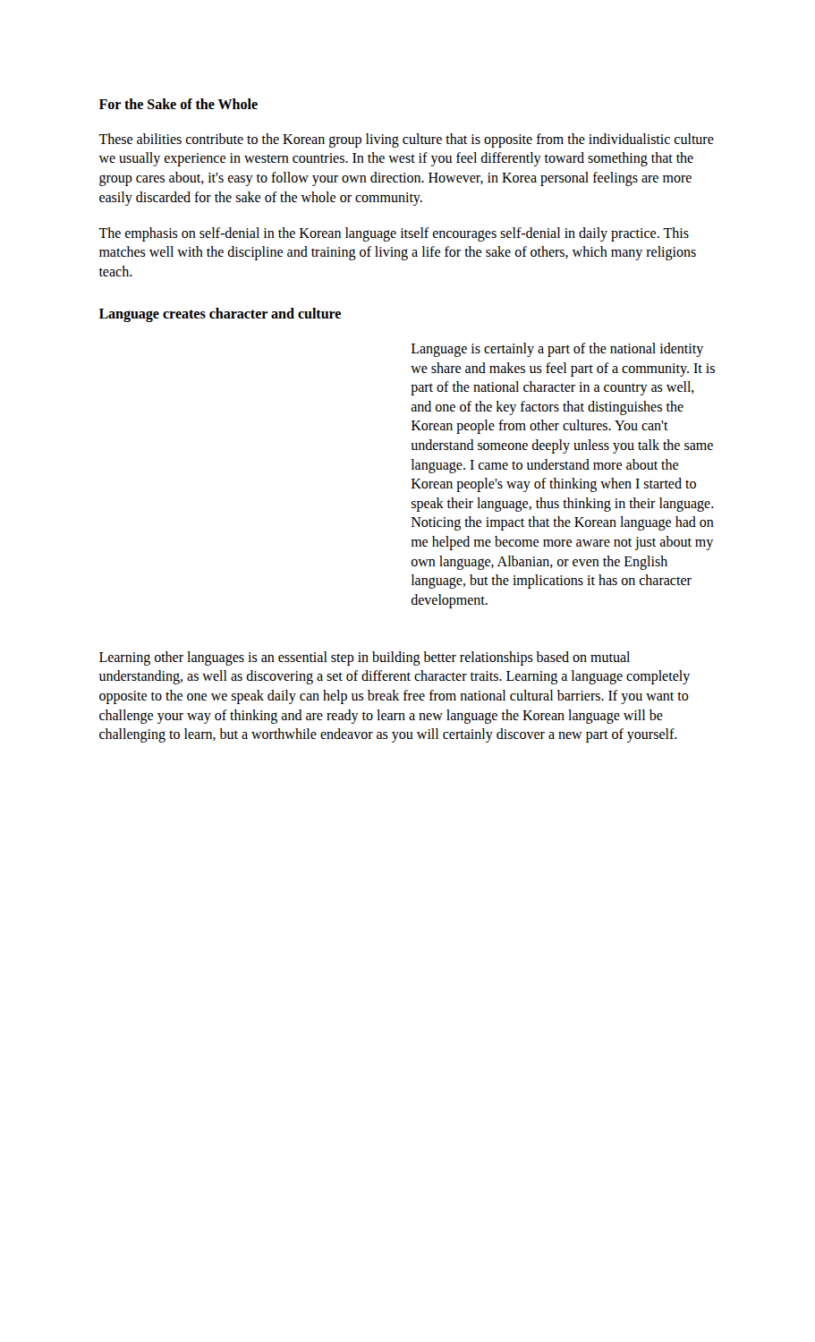For the Sake of the Whole
These abilities contribute to the Korean group living culture that is opposite from the individualistic culture we usually experience in western countries. In the west if you feel differently toward something that the group cares about, it's easy to follow your own direction. However, in Korea personal feelings are more easily discarded for the sake of the whole or community.
The emphasis on self-denial in the Korean language itself encourages self-denial in daily practice. This matches well with the discipline and training of living a life for the sake of others, which many religions teach.
Language creates character and culture
Language is certainly a part of the national identity we share and makes us feel part of a community. It is part of the national character in a country as well, and one of the key factors that distinguishes the Korean people from other cultures. You can't understand someone deeply unless you talk the same language. I came to understand more about the Korean people's way of thinking when I started to speak their language, thus thinking in their language. Noticing the impact that the Korean language had on me helped me become more aware not just about my own language, Albanian, or even the English language, but the implications it has on character development.
Learning other languages is an essential step in building better relationships based on mutual understanding, as well as discovering a set of different character traits. Learning a language completely opposite to the one we speak daily can help us break free from national cultural barriers. If you want to challenge your way of thinking and are ready to learn a new language the Korean language will be challenging to learn, but a worthwhile endeavor as you will certainly discover a new part of yourself.